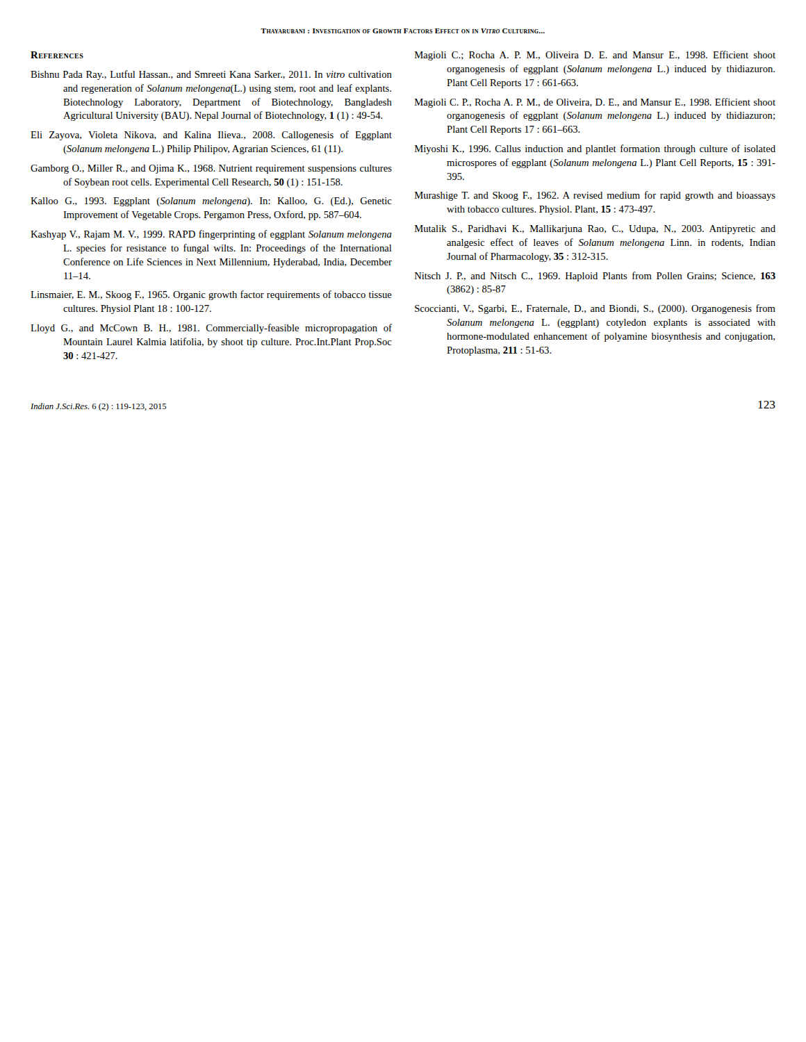Thayarubani : Investigation of Growth Factors Effect on in Vitro Culturing...
References
Bishnu Pada Ray., Lutful Hassan., and Smreeti Kana Sarker., 2011. In vitro cultivation and regeneration of Solanum melongena(L.) using stem, root and leaf explants. Biotechnology Laboratory, Department of Biotechnology, Bangladesh Agricultural University (BAU). Nepal Journal of Biotechnology, 1 (1) : 49-54.
Eli Zayova, Violeta Nikova, and Kalina Ilieva., 2008. Callogenesis of Eggplant (Solanum melongena L.) Philip Philipov, Agrarian Sciences, 61 (11).
Gamborg O., Miller R., and Ojima K., 1968. Nutrient requirement suspensions cultures of Soybean root cells. Experimental Cell Research, 50 (1) : 151-158.
Kalloo G., 1993. Eggplant (Solanum melongena). In: Kalloo, G. (Ed.), Genetic Improvement of Vegetable Crops. Pergamon Press, Oxford, pp. 587–604.
Kashyap V., Rajam M. V., 1999. RAPD fingerprinting of eggplant Solanum melongena L. species for resistance to fungal wilts. In: Proceedings of the International Conference on Life Sciences in Next Millennium, Hyderabad, India, December 11–14.
Linsmaier, E. M., Skoog F., 1965. Organic growth factor requirements of tobacco tissue cultures. Physiol Plant 18 : 100-127.
Lloyd G., and McCown B. H., 1981. Commercially-feasible micropropagation of Mountain Laurel Kalmia latifolia, by shoot tip culture. Proc.Int.Plant Prop.Soc 30 : 421-427.
Magioli C.; Rocha A. P. M., Oliveira D. E. and Mansur E., 1998. Efficient shoot organogenesis of eggplant (Solanum melongena L.) induced by thidiazuron. Plant Cell Reports 17 : 661-663.
Magioli C. P., Rocha A. P. M., de Oliveira, D. E., and Mansur E., 1998. Efficient shoot organogenesis of eggplant (Solanum melongena L.) induced by thidiazuron; Plant Cell Reports 17 : 661–663.
Miyoshi K., 1996. Callus induction and plantlet formation through culture of isolated microspores of eggplant (Solanum melongena L.) Plant Cell Reports, 15 : 391-395.
Murashige T. and Skoog F., 1962. A revised medium for rapid growth and bioassays with tobacco cultures. Physiol. Plant, 15 : 473-497.
Mutalik S., Paridhavi K., Mallikarjuna Rao, C., Udupa, N., 2003. Antipyretic and analgesic effect of leaves of Solanum melongena Linn. in rodents, Indian Journal of Pharmacology, 35 : 312-315.
Nitsch J. P., and Nitsch C., 1969. Haploid Plants from Pollen Grains; Science, 163 (3862) : 85-87
Scoccianti, V., Sgarbi, E., Fraternale, D., and Biondi, S., (2000). Organogenesis from Solanum melongena L. (eggplant) cotyledon explants is associated with hormone-modulated enhancement of polyamine biosynthesis and conjugation, Protoplasma, 211 : 51-63.
Indian J.Sci.Res. 6 (2) : 119-123, 2015
123